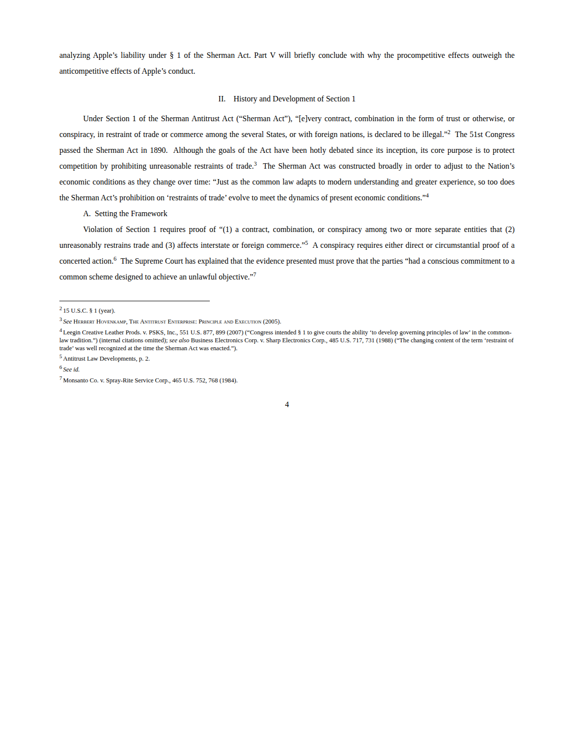analyzing Apple’s liability under § 1 of the Sherman Act. Part V will briefly conclude with why the procompetitive effects outweigh the anticompetitive effects of Apple’s conduct.
II. History and Development of Section 1
Under Section 1 of the Sherman Antitrust Act (“Sherman Act”), “[e]very contract, combination in the form of trust or otherwise, or conspiracy, in restraint of trade or commerce among the several States, or with foreign nations, is declared to be illegal.”2 The 51st Congress passed the Sherman Act in 1890. Although the goals of the Act have been hotly debated since its inception, its core purpose is to protect competition by prohibiting unreasonable restraints of trade.3 The Sherman Act was constructed broadly in order to adjust to the Nation’s economic conditions as they change over time: “Just as the common law adapts to modern understanding and greater experience, so too does the Sherman Act’s prohibition on ‘restraints of trade’ evolve to meet the dynamics of present economic conditions.”4
A. Setting the Framework
Violation of Section 1 requires proof of “(1) a contract, combination, or conspiracy among two or more separate entities that (2) unreasonably restrains trade and (3) affects interstate or foreign commerce.”5 A conspiracy requires either direct or circumstantial proof of a concerted action.6 The Supreme Court has explained that the evidence presented must prove that the parties “had a conscious commitment to a common scheme designed to achieve an unlawful objective.”7
215 U.S.C. § 1 (year).
3 See Herbert Hovenkamp, The Antitrust Enterprise: Principle and Execution (2005).
4 Leegin Creative Leather Prods. v. PSKS, Inc., 551 U.S. 877, 899 (2007) (“Congress intended § 1 to give courts the ability ‘to develop governing principles of law’ in the common-law tradition.”) (internal citations omitted); see also Business Electronics Corp. v. Sharp Electronics Corp., 485 U.S. 717, 731 (1988) (“The changing content of the term ‘restraint of trade’ was well recognized at the time the Sherman Act was enacted.”).
5 Antitrust Law Developments, p. 2.
6 See id.
7 Monsanto Co. v. Spray-Rite Service Corp., 465 U.S. 752, 768 (1984).
4